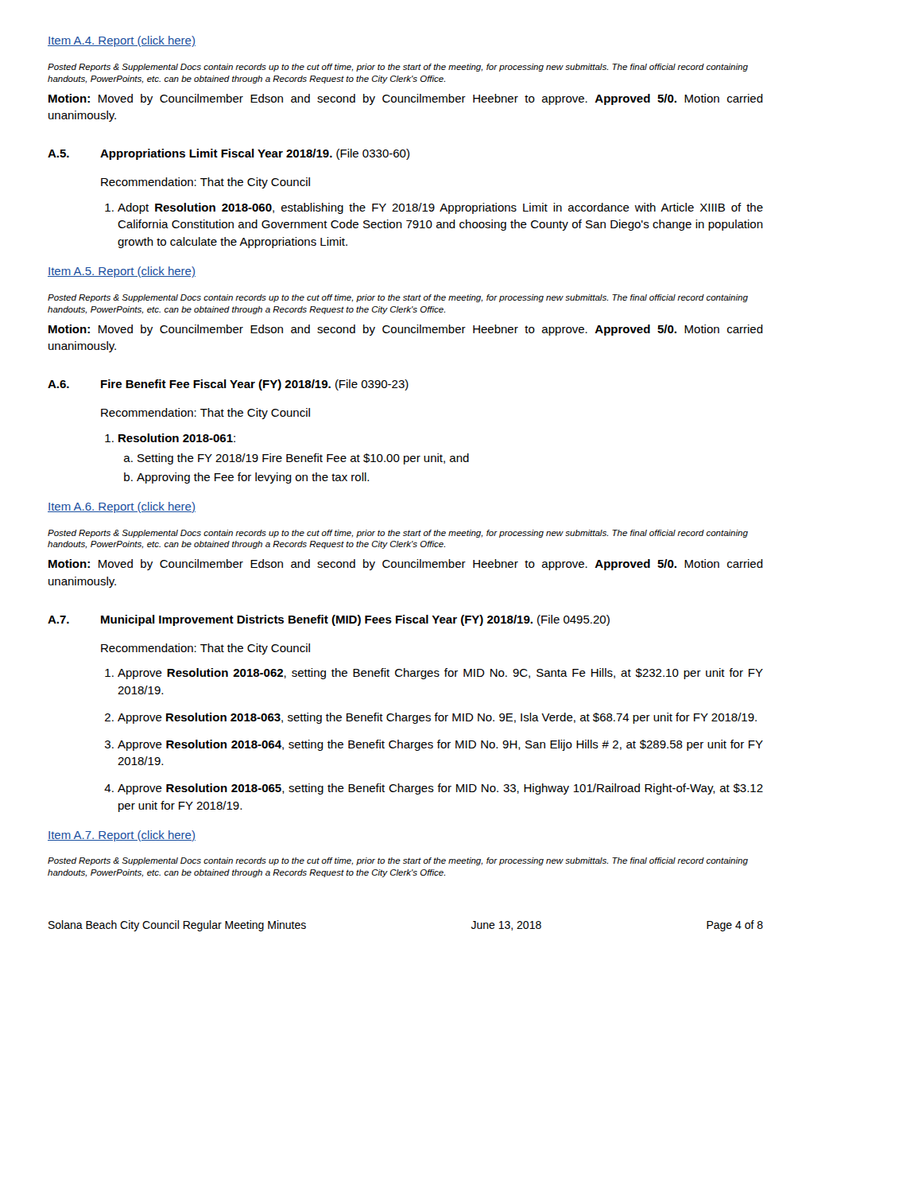Item A.4. Report (click here)
Posted Reports & Supplemental Docs contain records up to the cut off time, prior to the start of the meeting, for processing new submittals. The final official record containing handouts, PowerPoints, etc. can be obtained through a Records Request to the City Clerk's Office.
Motion: Moved by Councilmember Edson and second by Councilmember Heebner to approve. Approved 5/0. Motion carried unanimously.
A.5. Appropriations Limit Fiscal Year 2018/19. (File 0330-60)
Recommendation: That the City Council
Adopt Resolution 2018-060, establishing the FY 2018/19 Appropriations Limit in accordance with Article XIIIB of the California Constitution and Government Code Section 7910 and choosing the County of San Diego's change in population growth to calculate the Appropriations Limit.
Item A.5. Report (click here)
Posted Reports & Supplemental Docs contain records up to the cut off time, prior to the start of the meeting, for processing new submittals. The final official record containing handouts, PowerPoints, etc. can be obtained through a Records Request to the City Clerk's Office.
Motion: Moved by Councilmember Edson and second by Councilmember Heebner to approve. Approved 5/0. Motion carried unanimously.
A.6. Fire Benefit Fee Fiscal Year (FY) 2018/19. (File 0390-23)
Recommendation: That the City Council
Resolution 2018-061:
Setting the FY 2018/19 Fire Benefit Fee at $10.00 per unit, and
Approving the Fee for levying on the tax roll.
Item A.6. Report (click here)
Posted Reports & Supplemental Docs contain records up to the cut off time, prior to the start of the meeting, for processing new submittals. The final official record containing handouts, PowerPoints, etc. can be obtained through a Records Request to the City Clerk's Office.
Motion: Moved by Councilmember Edson and second by Councilmember Heebner to approve. Approved 5/0. Motion carried unanimously.
A.7. Municipal Improvement Districts Benefit (MID) Fees Fiscal Year (FY) 2018/19. (File 0495.20)
Recommendation: That the City Council
Approve Resolution 2018-062, setting the Benefit Charges for MID No. 9C, Santa Fe Hills, at $232.10 per unit for FY 2018/19.
Approve Resolution 2018-063, setting the Benefit Charges for MID No. 9E, Isla Verde, at $68.74 per unit for FY 2018/19.
Approve Resolution 2018-064, setting the Benefit Charges for MID No. 9H, San Elijo Hills # 2, at $289.58 per unit for FY 2018/19.
Approve Resolution 2018-065, setting the Benefit Charges for MID No. 33, Highway 101/Railroad Right-of-Way, at $3.12 per unit for FY 2018/19.
Item A.7. Report (click here)
Posted Reports & Supplemental Docs contain records up to the cut off time, prior to the start of the meeting, for processing new submittals. The final official record containing handouts, PowerPoints, etc. can be obtained through a Records Request to the City Clerk's Office.
Solana Beach City Council Regular Meeting Minutes
June 13, 2018
Page 4 of 8